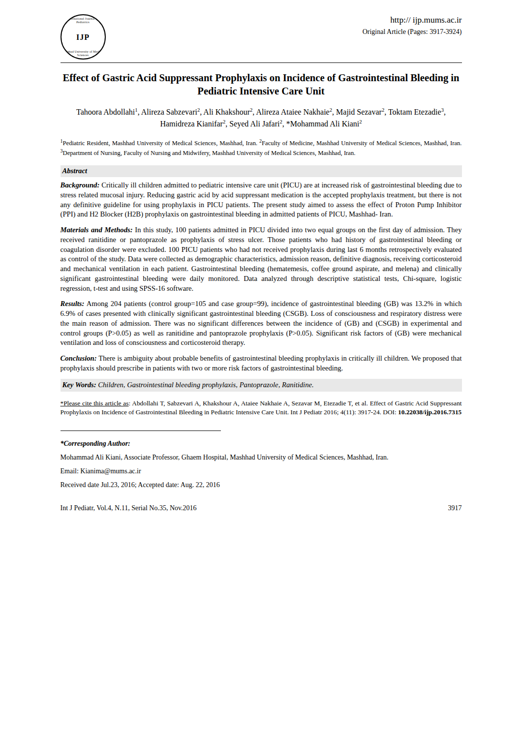International Journal of Pediatrics IJP Mashhad University of Medical Sciences
http:// ijp.mums.ac.ir
Original Article (Pages: 3917-3924)
Effect of Gastric Acid Suppressant Prophylaxis on Incidence of Gastrointestinal Bleeding in Pediatric Intensive Care Unit
Tahoora Abdollahi1, Alireza Sabzevari2, Ali Khakshour2, Alireza Ataiee Nakhaie2, Majid Sezavar2, Toktam Etezadie3, Hamidreza Kianifar2, Seyed Ali Jafari2, *Mohammad Ali Kiani2
1Pediatric Resident, Mashhad University of Medical Sciences, Mashhad, Iran. 2Faculty of Medicine, Mashhad University of Medical Sciences, Mashhad, Iran. 3Department of Nursing, Faculty of Nursing and Midwifery, Mashhad University of Medical Sciences, Mashhad, Iran.
Abstract
Background: Critically ill children admitted to pediatric intensive care unit (PICU) are at increased risk of gastrointestinal bleeding due to stress related mucosal injury. Reducing gastric acid by acid suppressant medication is the accepted prophylaxis treatment, but there is not any definitive guideline for using prophylaxis in PICU patients. The present study aimed to assess the effect of Proton Pump Inhibitor (PPI) and H2 Blocker (H2B) prophylaxis on gastrointestinal bleeding in admitted patients of PICU, Mashhad- Iran.
Materials and Methods: In this study, 100 patients admitted in PICU divided into two equal groups on the first day of admission. They received ranitidine or pantoprazole as prophylaxis of stress ulcer. Those patients who had history of gastrointestinal bleeding or coagulation disorder were excluded. 100 PICU patients who had not received prophylaxis during last 6 months retrospectively evaluated as control of the study. Data were collected as demographic characteristics, admission reason, definitive diagnosis, receiving corticosteroid and mechanical ventilation in each patient. Gastrointestinal bleeding (hematemesis, coffee ground aspirate, and melena) and clinically significant gastrointestinal bleeding were daily monitored. Data analyzed through descriptive statistical tests, Chi-square, logistic regression, t-test and using SPSS-16 software.
Results: Among 204 patients (control group=105 and case group=99), incidence of gastrointestinal bleeding (GB) was 13.2% in which 6.9% of cases presented with clinically significant gastrointestinal bleeding (CSGB). Loss of consciousness and respiratory distress were the main reason of admission. There was no significant differences between the incidence of (GB) and (CSGB) in experimental and control groups (P>0.05) as well as ranitidine and pantoprazole prophylaxis (P>0.05). Significant risk factors of (GB) were mechanical ventilation and loss of consciousness and corticosteroid therapy.
Conclusion: There is ambiguity about probable benefits of gastrointestinal bleeding prophylaxis in critically ill children. We proposed that prophylaxis should prescribe in patients with two or more risk factors of gastrointestinal bleeding.
Key Words: Children, Gastrointestinal bleeding prophylaxis, Pantoprazole, Ranitidine.
*Please cite this article as: Abdollahi T, Sabzevari A, Khakshour A, Ataiee Nakhaie A, Sezavar M, Etezadie T, et al. Effect of Gastric Acid Suppressant Prophylaxis on Incidence of Gastrointestinal Bleeding in Pediatric Intensive Care Unit. Int J Pediatr 2016; 4(11): 3917-24. DOI: 10.22038/ijp.2016.7315
*Corresponding Author:
Mohammad Ali Kiani, Associate Professor, Ghaem Hospital, Mashhad University of Medical Sciences, Mashhad, Iran.
Email: Kianima@mums.ac.ir
Received date Jul.23, 2016; Accepted date: Aug. 22, 2016
Int J Pediatr, Vol.4, N.11, Serial No.35, Nov.2016 3917